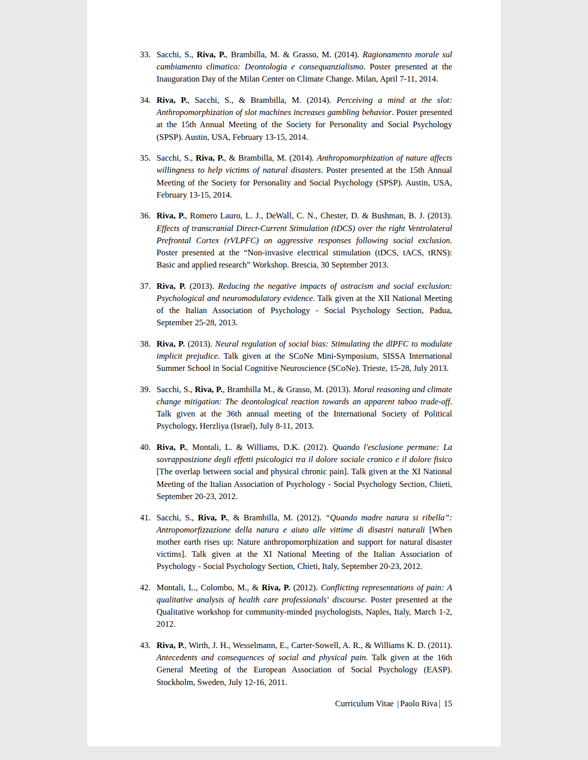Sacchi, S., Riva, P., Brambilla, M. & Grasso, M. (2014). Ragionamento morale sul cambiamento climatico: Deontologia e consequanzialismo. Poster presented at the Inauguration Day of the Milan Center on Climate Change. Milan, April 7-11, 2014.
Riva, P., Sacchi, S., & Brambilla, M. (2014). Perceiving a mind at the slot: Anthropomorphization of slot machines increases gambling behavior. Poster presented at the 15th Annual Meeting of the Society for Personality and Social Psychology (SPSP). Austin, USA, February 13-15, 2014.
Sacchi, S., Riva, P., & Brambilla, M. (2014). Anthropomorphization of nature affects willingness to help victims of natural disasters. Poster presented at the 15th Annual Meeting of the Society for Personality and Social Psychology (SPSP). Austin, USA, February 13-15, 2014.
Riva, P., Romero Lauro, L. J., DeWall, C. N., Chester, D. & Bushman, B. J. (2013). Effects of transcranial Direct-Current Stimulation (tDCS) over the right Ventrolateral Prefrontal Cortex (rVLPFC) on aggressive responses following social exclusion. Poster presented at the “Non-invasive electrical stimulation (tDCS, tACS, tRNS): Basic and applied research” Workshop. Brescia, 30 September 2013.
Riva, P. (2013). Reducing the negative impacts of ostracism and social exclusion: Psychological and neuromodulatory evidence. Talk given at the XII National Meeting of the Italian Association of Psychology - Social Psychology Section, Padua, September 25-28, 2013.
Riva, P. (2013). Neural regulation of social bias: Stimulating the dlPFC to modulate implicit prejudice. Talk given at the SCoNe Mini-Symposium, SISSA International Summer School in Social Cognitive Neuroscience (SCoNe). Trieste, 15-28, July 2013.
Sacchi, S., Riva, P., Brambilla M., & Grasso, M. (2013). Moral reasoning and climate change mitigation: The deontological reaction towards an apparent taboo trade-off. Talk given at the 36th annual meeting of the International Society of Political Psychology, Herzliya (Israel), July 8-11, 2013.
Riva, P., Montali, L. & Williams, D.K. (2012). Quando l'esclusione permane: La sovrapposizione degli effetti psicologici tra il dolore sociale cronico e il dolore fisico [The overlap between social and physical chronic pain]. Talk given at the XI National Meeting of the Italian Association of Psychology - Social Psychology Section, Chieti, September 20-23, 2012.
Sacchi, S., Riva, P., & Brambilla, M. (2012). “Quando madre natura si ribella”: Antropomorfizzazione della natura e aiuto alle vittime di disastri naturali [When mother earth rises up: Nature anthropomorphization and support for natural disaster victims]. Talk given at the XI National Meeting of the Italian Association of Psychology - Social Psychology Section, Chieti, Italy, September 20-23, 2012.
Montali, L., Colombo, M., & Riva, P. (2012). Conflicting representations of pain: A qualitative analysis of health care professionals' discourse. Poster presented at the Qualitative workshop for community-minded psychologists, Naples, Italy, March 1-2, 2012.
Riva, P., Wirth, J. H., Wesselmann, E., Carter-Sowell, A. R., & Williams K. D. (2011). Antecedents and consequences of social and physical pain. Talk given at the 16th General Meeting of the European Association of Social Psychology (EASP). Stockholm, Sweden, July 12-16, 2011.
Curriculum Vitae |Paolo Riva| 15